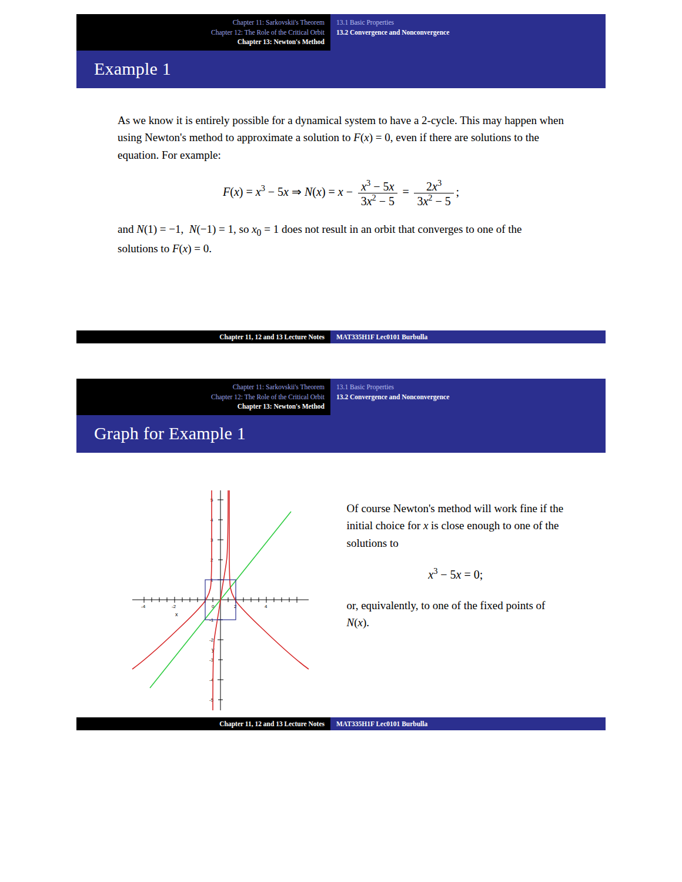Chapter 11: Sarkovskii's Theorem
Chapter 12: The Role of the Critical Orbit
Chapter 13: Newton's Method
13.1 Basic Properties
13.2 Convergence and Nonconvergence
Example 1
As we know it is entirely possible for a dynamical system to have a 2-cycle. This may happen when using Newton's method to approximate a solution to F(x) = 0, even if there are solutions to the equation. For example:
F(x) = x3 − 5x ⇒ N(x) = x − x3 − 5x 3x2 − 5 = 2x3 3x2 − 5 ;
and N(1) = −1, N(−1) = 1, so x0 = 1 does not result in an orbit that converges to one of the solutions to F(x) = 0.
Chapter 11, 12 and 13 Lecture Notes
MAT335H1F Lec0101 Burbulla
Chapter 11: Sarkovskii's Theorem
Chapter 12: The Role of the Critical Orbit
Chapter 13: Newton's Method
13.1 Basic Properties
13.2 Convergence and Nonconvergence
Graph for Example 1
-4 -2 2 4 0 5 4 3 2 1 -1 -2 -3 -4 -5 x y
Of course Newton's method will work fine if the initial choice for x is close enough to one of the solutions to
x3 − 5x = 0;
or, equivalently, to one of the fixed points of N(x).
Chapter 11, 12 and 13 Lecture Notes
MAT335H1F Lec0101 Burbulla